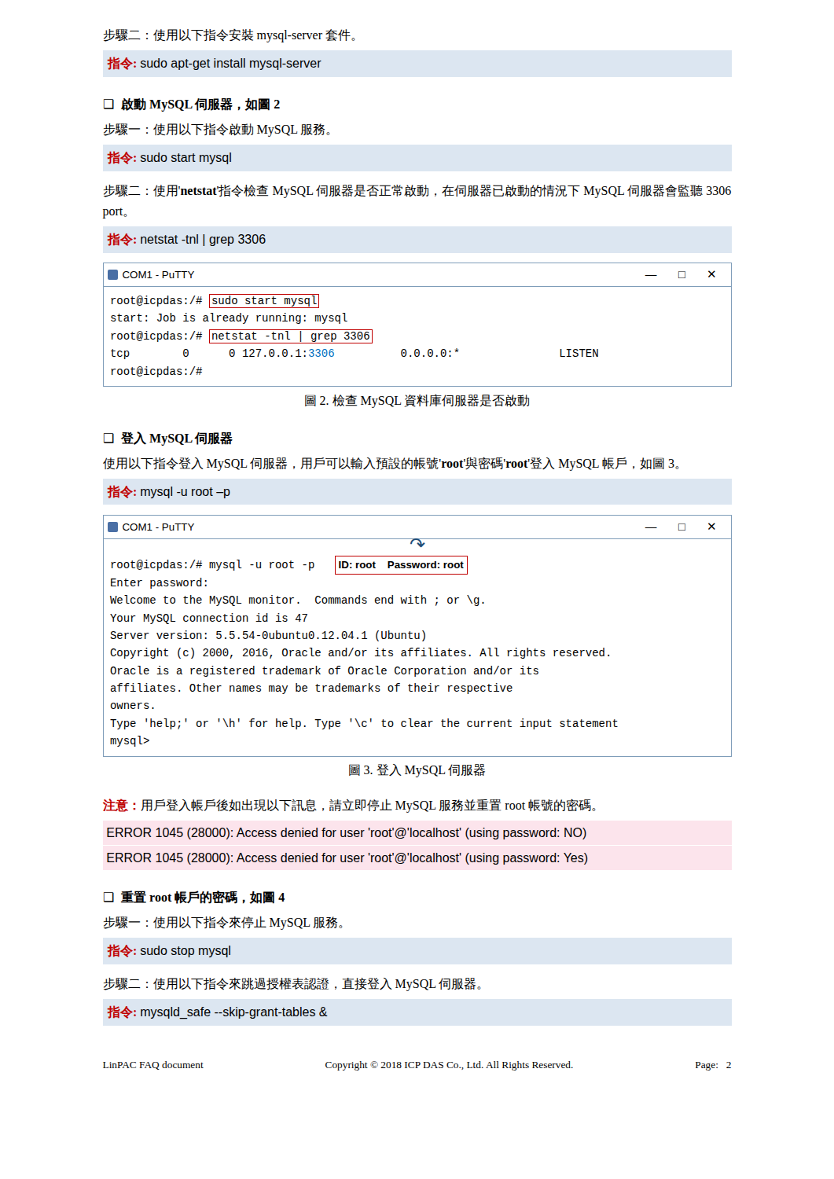步驟二：使用以下指令安裝 mysql-server 套件。
指令: sudo apt-get install mysql-server
啟動 MySQL 伺服器，如圖 2
步驟一：使用以下指令啟動 MySQL 服務。
指令: sudo start mysql
步驟二：使用'netstat'指令檢查 MySQL 伺服器是否正常啟動，在伺服器已啟動的情況下 MySQL 伺服器會監聽 3306 port。
指令: netstat -tnl | grep 3306
COM1 - PuTTY — □ ✕
root@icpdas:/# sudo start mysql
start: Job is already running: mysql
root@icpdas:/# netstat -tnl | grep 3306
tcp        0      0 127.0.0.1:3306          0.0.0.0:*               LISTEN
root@icpdas:/#
圖 2. 檢查 MySQL 資料庫伺服器是否啟動
登入 MySQL 伺服器
使用以下指令登入 MySQL 伺服器，用戶可以輸入預設的帳號'root'與密碼'root'登入 MySQL 帳戶，如圖 3。
指令: mysql -u root –p
COM1 - PuTTY — □ ✕
↷
root@icpdas:/# mysql -u root -p   ID: root    Password: root
Enter password:
Welcome to the MySQL monitor.  Commands end with ; or \g.
Your MySQL connection id is 47
Server version: 5.5.54-0ubuntu0.12.04.1 (Ubuntu)
Copyright (c) 2000, 2016, Oracle and/or its affiliates. All rights reserved.
Oracle is a registered trademark of Oracle Corporation and/or its
affiliates. Other names may be trademarks of their respective
owners.
Type 'help;' or '\h' for help. Type '\c' to clear the current input statement
mysql>
圖 3. 登入 MySQL 伺服器
注意：用戶登入帳戶後如出現以下訊息，請立即停止 MySQL 服務並重置 root 帳號的密碼。
ERROR 1045 (28000): Access denied for user 'root'@'localhost' (using password: NO)
ERROR 1045 (28000): Access denied for user 'root'@'localhost' (using password: Yes)
重置 root 帳戶的密碼，如圖 4
步驟一：使用以下指令來停止 MySQL 服務。
指令: sudo stop mysql
步驟二：使用以下指令來跳過授權表認證，直接登入 MySQL 伺服器。
指令: mysqld_safe --skip-grant-tables &
LinPAC FAQ document Copyright © 2018 ICP DAS Co., Ltd. All Rights Reserved. Page: 2